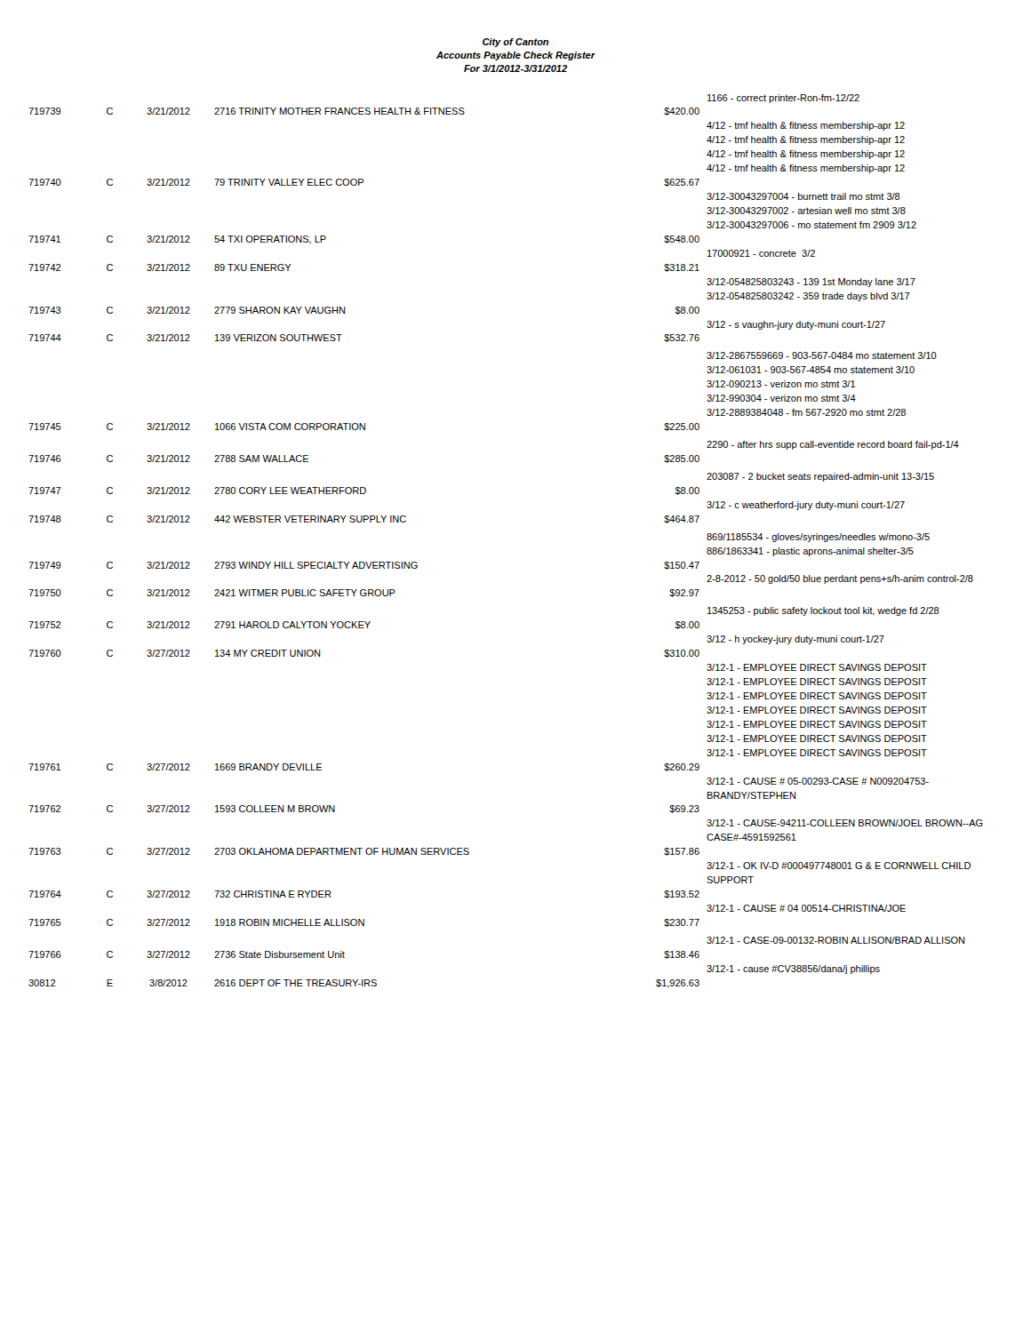City of Canton
Accounts Payable Check Register
For 3/1/2012-3/31/2012
| | | | | | 1166 - correct printer-Ron-fm-12/22 |
| 719739 | C | 3/21/2012 | 2716 TRINITY MOTHER FRANCES HEALTH & FITNESS | $420.00 | |
| | 4/12 - tmf health & fitness membership-apr 12 |
| | 4/12 - tmf health & fitness membership-apr 12 |
| | 4/12 - tmf health & fitness membership-apr 12 |
| | 4/12 - tmf health & fitness membership-apr 12 |
| 719740 | C | 3/21/2012 | 79 TRINITY VALLEY ELEC COOP | $625.67 | |
| | 3/12-30043297004 - burnett trail mo stmt 3/8 |
| | 3/12-30043297002 - artesian well mo stmt 3/8 |
| | 3/12-30043297006 - mo statement fm 2909 3/12 |
| 719741 | C | 3/21/2012 | 54 TXI OPERATIONS, LP | $548.00 | |
| | 17000921 - concrete 3/2 |
| 719742 | C | 3/21/2012 | 89 TXU ENERGY | $318.21 | |
| | 3/12-054825803243 - 139 1st Monday lane 3/17 |
| | 3/12-054825803242 - 359 trade days blvd 3/17 |
| 719743 | C | 3/21/2012 | 2779 SHARON KAY VAUGHN | $8.00 | |
| | 3/12 - s vaughn-jury duty-muni court-1/27 |
| 719744 | C | 3/21/2012 | 139 VERIZON SOUTHWEST | $532.76 | |
| | 3/12-2867559669 - 903-567-0484 mo statement 3/10 |
| | 3/12-061031 - 903-567-4854 mo statement 3/10 |
| | 3/12-090213 - verizon mo stmt 3/1 |
| | 3/12-990304 - verizon mo stmt 3/4 |
| | 3/12-2889384048 - fm 567-2920 mo stmt 2/28 |
| 719745 | C | 3/21/2012 | 1066 VISTA COM CORPORATION | $225.00 | |
| | 2290 - after hrs supp call-eventide record board fail-pd-1/4 |
| 719746 | C | 3/21/2012 | 2788 SAM WALLACE | $285.00 | |
| | 203087 - 2 bucket seats repaired-admin-unit 13-3/15 |
| 719747 | C | 3/21/2012 | 2780 CORY LEE WEATHERFORD | $8.00 | |
| | 3/12 - c weatherford-jury duty-muni court-1/27 |
| 719748 | C | 3/21/2012 | 442 WEBSTER VETERINARY SUPPLY INC | $464.87 | |
| | 869/1185534 - gloves/syringes/needles w/mono-3/5 |
| | 886/1863341 - plastic aprons-animal shelter-3/5 |
| 719749 | C | 3/21/2012 | 2793 WINDY HILL SPECIALTY ADVERTISING | $150.47 | |
| | 2-8-2012 - 50 gold/50 blue perdant pens+s/h-anim control-2/8 |
| 719750 | C | 3/21/2012 | 2421 WITMER PUBLIC SAFETY GROUP | $92.97 | |
| | 1345253 - public safety lockout tool kit, wedge fd 2/28 |
| 719752 | C | 3/21/2012 | 2791 HAROLD CALYTON YOCKEY | $8.00 | |
| | 3/12 - h yockey-jury duty-muni court-1/27 |
| 719760 | C | 3/27/2012 | 134 MY CREDIT UNION | $310.00 | |
| | 3/12-1 - EMPLOYEE DIRECT SAVINGS DEPOSIT |
| | 3/12-1 - EMPLOYEE DIRECT SAVINGS DEPOSIT |
| | 3/12-1 - EMPLOYEE DIRECT SAVINGS DEPOSIT |
| | 3/12-1 - EMPLOYEE DIRECT SAVINGS DEPOSIT |
| | 3/12-1 - EMPLOYEE DIRECT SAVINGS DEPOSIT |
| | 3/12-1 - EMPLOYEE DIRECT SAVINGS DEPOSIT |
| | 3/12-1 - EMPLOYEE DIRECT SAVINGS DEPOSIT |
| 719761 | C | 3/27/2012 | 1669 BRANDY DEVILLE | $260.29 | |
| | 3/12-1 - CAUSE # 05-00293-CASE # N009204753-BRANDY/STEPHEN |
| 719762 | C | 3/27/2012 | 1593 COLLEEN M BROWN | $69.23 | |
| | 3/12-1 - CAUSE-94211-COLLEEN BROWN/JOEL BROWN--AG CASE#-4591592561 |
| 719763 | C | 3/27/2012 | 2703 OKLAHOMA DEPARTMENT OF HUMAN SERVICES | $157.86 | |
| | 3/12-1 - OK IV-D #000497748001 G & E CORNWELL CHILD SUPPORT |
| 719764 | C | 3/27/2012 | 732 CHRISTINA E RYDER | $193.52 | |
| | 3/12-1 - CAUSE # 04 00514-CHRISTINA/JOE |
| 719765 | C | 3/27/2012 | 1918 ROBIN MICHELLE ALLISON | $230.77 | |
| | 3/12-1 - CASE-09-00132-ROBIN ALLISON/BRAD ALLISON |
| 719766 | C | 3/27/2012 | 2736 State Disbursement Unit | $138.46 | |
| | 3/12-1 - cause #CV38856/dana/j phillips |
| 30812 | E | 3/8/2012 | 2616 DEPT OF THE TREASURY-IRS | $1,926.63 | |